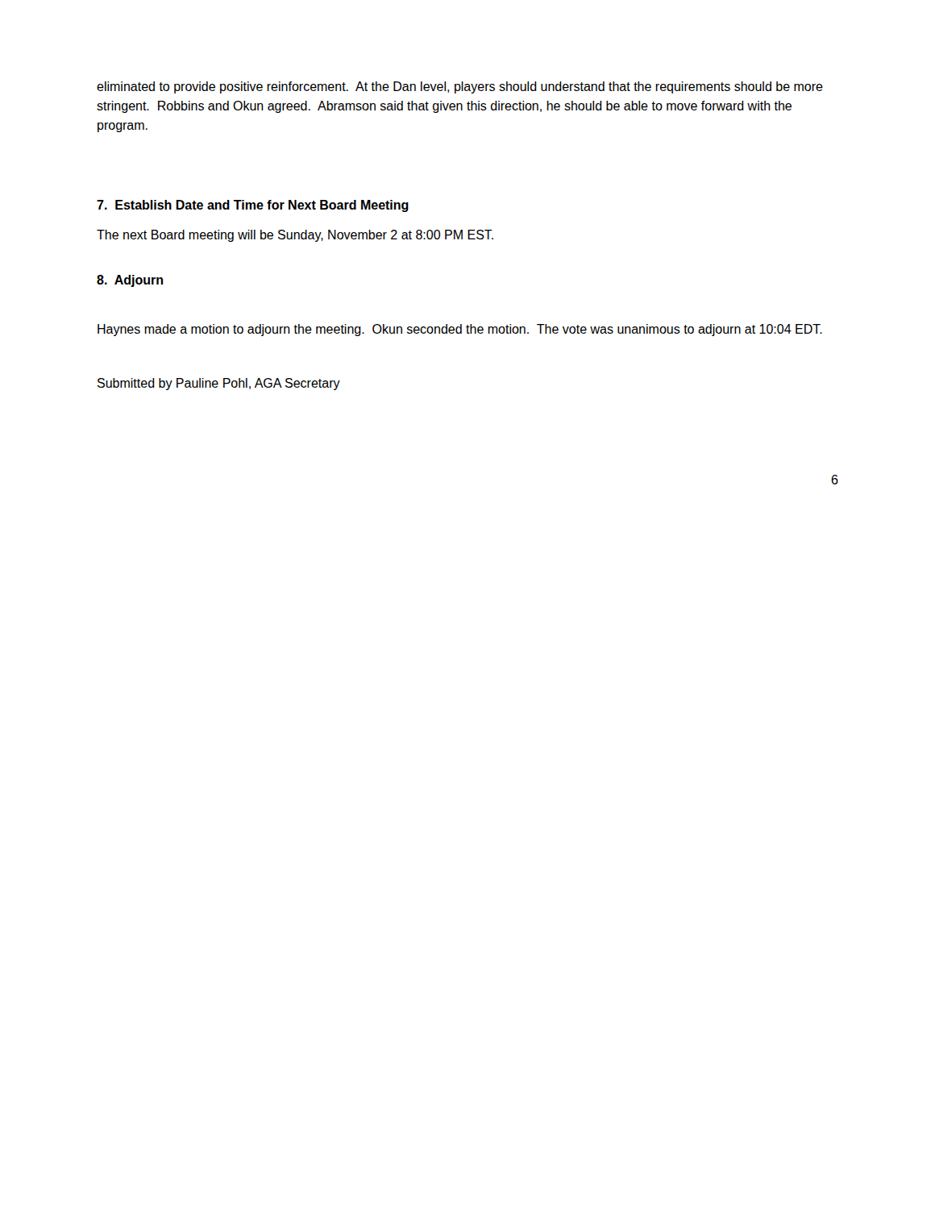eliminated to provide positive reinforcement. At the Dan level, players should understand that the requirements should be more stringent. Robbins and Okun agreed. Abramson said that given this direction, he should be able to move forward with the program.
7. Establish Date and Time for Next Board Meeting
The next Board meeting will be Sunday, November 2 at 8:00 PM EST.
8. Adjourn
Haynes made a motion to adjourn the meeting. Okun seconded the motion. The vote was unanimous to adjourn at 10:04 EDT.
Submitted by Pauline Pohl, AGA Secretary
6